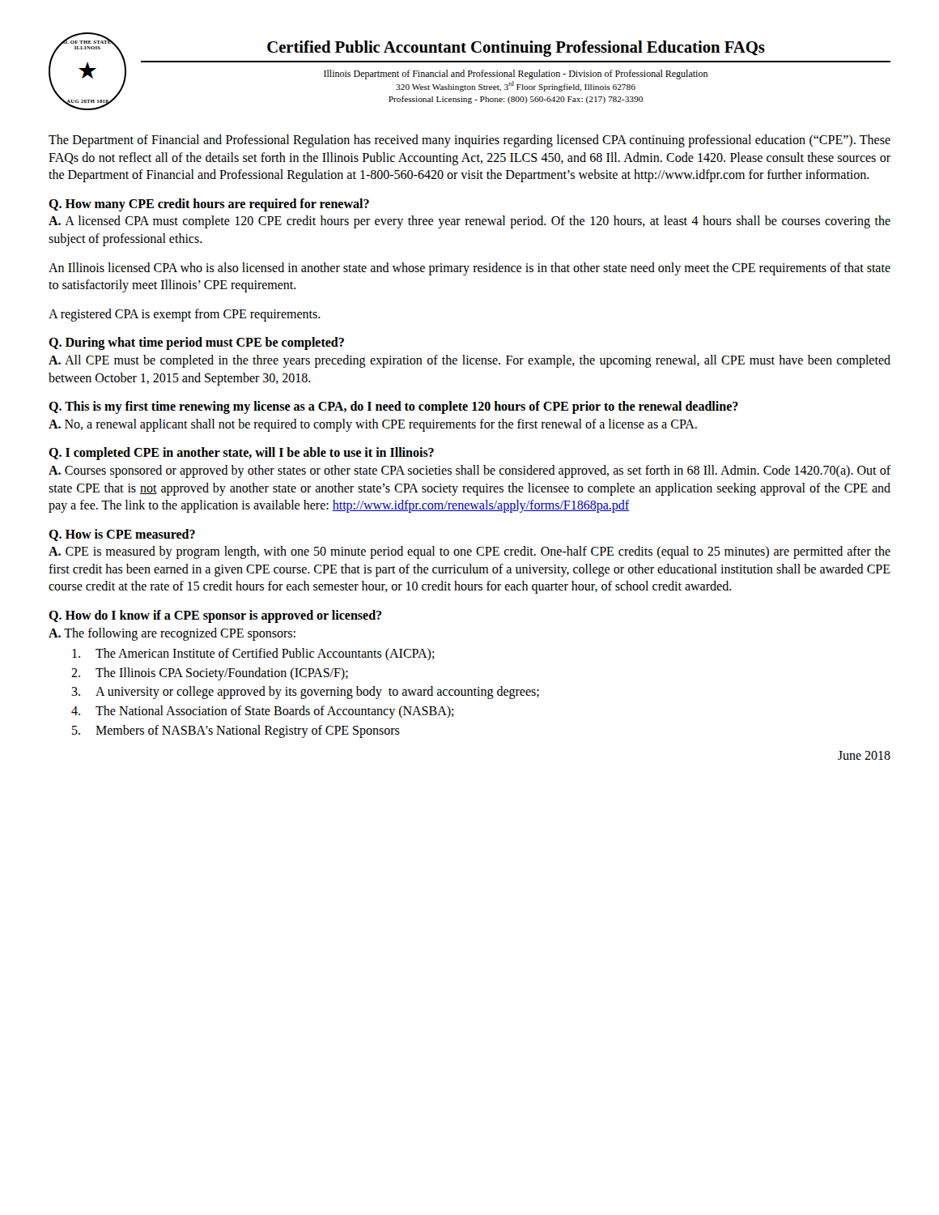SEAL OF THE STATE OF ILLINOIS
★
AUG 26TH 1818
Certified Public Accountant Continuing Professional Education FAQs
Illinois Department of Financial and Professional Regulation - Division of Professional Regulation
320 West Washington Street, 3rd Floor Springfield, Illinois 62786
Professional Licensing - Phone: (800) 560-6420 Fax: (217) 782-3390
The Department of Financial and Professional Regulation has received many inquiries regarding licensed CPA continuing professional education (“CPE”). These FAQs do not reflect all of the details set forth in the Illinois Public Accounting Act, 225 ILCS 450, and 68 Ill. Admin. Code 1420. Please consult these sources or the Department of Financial and Professional Regulation at 1-800-560-6420 or visit the Department’s website at http://www.idfpr.com for further information.
Q. How many CPE credit hours are required for renewal?
A. A licensed CPA must complete 120 CPE credit hours per every three year renewal period. Of the 120 hours, at least 4 hours shall be courses covering the subject of professional ethics.
An Illinois licensed CPA who is also licensed in another state and whose primary residence is in that other state need only meet the CPE requirements of that state to satisfactorily meet Illinois’ CPE requirement.
A registered CPA is exempt from CPE requirements.
Q. During what time period must CPE be completed?
A. All CPE must be completed in the three years preceding expiration of the license. For example, the upcoming renewal, all CPE must have been completed between October 1, 2015 and September 30, 2018.
Q. This is my first time renewing my license as a CPA, do I need to complete 120 hours of CPE prior to the renewal deadline?
A. No, a renewal applicant shall not be required to comply with CPE requirements for the first renewal of a license as a CPA.
Q. I completed CPE in another state, will I be able to use it in Illinois?
A. Courses sponsored or approved by other states or other state CPA societies shall be considered approved, as set forth in 68 Ill. Admin. Code 1420.70(a). Out of state CPE that is not approved by another state or another state’s CPA society requires the licensee to complete an application seeking approval of the CPE and pay a fee. The link to the application is available here: http://www.idfpr.com/renewals/apply/forms/F1868pa.pdf
Q. How is CPE measured?
A. CPE is measured by program length, with one 50 minute period equal to one CPE credit. One-half CPE credits (equal to 25 minutes) are permitted after the first credit has been earned in a given CPE course. CPE that is part of the curriculum of a university, college or other educational institution shall be awarded CPE course credit at the rate of 15 credit hours for each semester hour, or 10 credit hours for each quarter hour, of school credit awarded.
Q. How do I know if a CPE sponsor is approved or licensed?
A. The following are recognized CPE sponsors:
1. The American Institute of Certified Public Accountants (AICPA);
2. The Illinois CPA Society/Foundation (ICPAS/F);
3. A university or college approved by its governing body to award accounting degrees;
4. The National Association of State Boards of Accountancy (NASBA);
5. Members of NASBA's National Registry of CPE Sponsors
June 2018